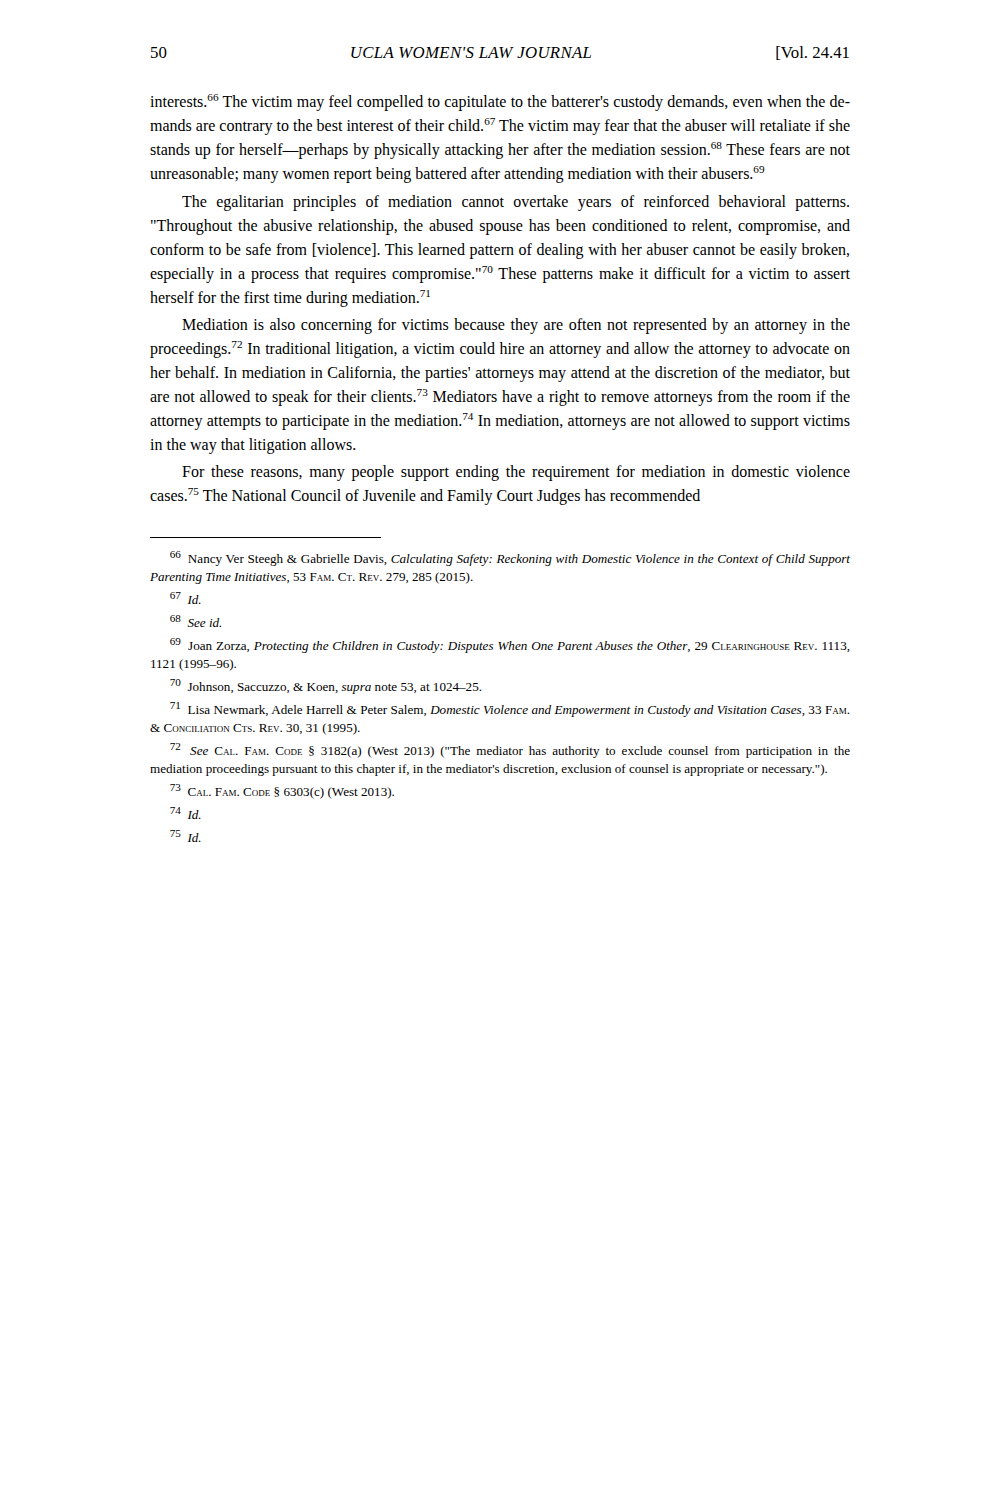50 UCLA WOMEN'S LAW JOURNAL [Vol. 24.41
interests.66 The victim may feel compelled to capitulate to the batterer's custody demands, even when the demands are contrary to the best interest of their child.67 The victim may fear that the abuser will retaliate if she stands up for herself—perhaps by physically attacking her after the mediation session.68 These fears are not unreasonable; many women report being battered after attending mediation with their abusers.69
The egalitarian principles of mediation cannot overtake years of reinforced behavioral patterns. "Throughout the abusive relationship, the abused spouse has been conditioned to relent, compromise, and conform to be safe from [violence]. This learned pattern of dealing with her abuser cannot be easily broken, especially in a process that requires compromise."70 These patterns make it difficult for a victim to assert herself for the first time during mediation.71
Mediation is also concerning for victims because they are often not represented by an attorney in the proceedings.72 In traditional litigation, a victim could hire an attorney and allow the attorney to advocate on her behalf. In mediation in California, the parties' attorneys may attend at the discretion of the mediator, but are not allowed to speak for their clients.73 Mediators have a right to remove attorneys from the room if the attorney attempts to participate in the mediation.74 In mediation, attorneys are not allowed to support victims in the way that litigation allows.
For these reasons, many people support ending the requirement for mediation in domestic violence cases.75 The National Council of Juvenile and Family Court Judges has recommended
66 Nancy Ver Steegh & Gabrielle Davis, Calculating Safety: Reckoning with Domestic Violence in the Context of Child Support Parenting Time Initiatives, 53 Fam. Ct. Rev. 279, 285 (2015).
67 Id.
68 See id.
69 Joan Zorza, Protecting the Children in Custody: Disputes When One Parent Abuses the Other, 29 Clearinghouse Rev. 1113, 1121 (1995–96).
70 Johnson, Saccuzzo, & Koen, supra note 53, at 1024–25.
71 Lisa Newmark, Adele Harrell & Peter Salem, Domestic Violence and Empowerment in Custody and Visitation Cases, 33 Fam. & Conciliation Cts. Rev. 30, 31 (1995).
72 See Cal. Fam. Code § 3182(a) (West 2013) ("The mediator has authority to exclude counsel from participation in the mediation proceedings pursuant to this chapter if, in the mediator's discretion, exclusion of counsel is appropriate or necessary.").
73 Cal. Fam. Code § 6303(c) (West 2013).
74 Id.
75 Id.